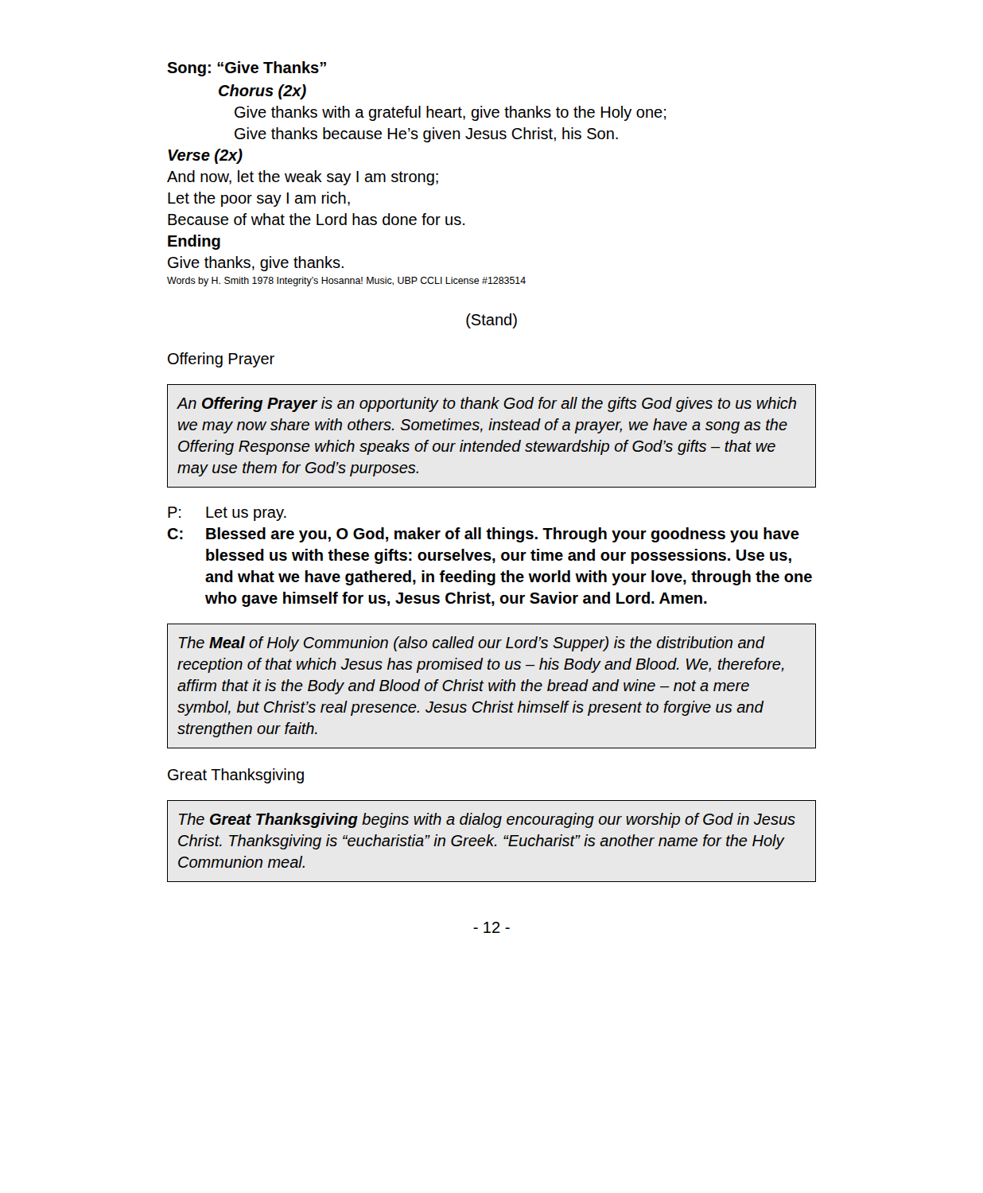Song: “Give Thanks”
Chorus (2x)
Give thanks with a grateful heart, give thanks to the Holy one;
Give thanks because He’s given Jesus Christ, his Son.
Verse (2x)
And now, let the weak say I am strong;
Let the poor say I am rich,
Because of what the Lord has done for us.
Ending
Give thanks, give thanks.
Words by H. Smith 1978 Integrity’s Hosanna! Music, UBP CCLI License #1283514
(Stand)
Offering Prayer
An Offering Prayer is an opportunity to thank God for all the gifts God gives to us which we may now share with others. Sometimes, instead of a prayer, we have a song as the Offering Response which speaks of our intended stewardship of God’s gifts – that we may use them for God’s purposes.
| P: | Let us pray. |
| C: | Blessed are you, O God, maker of all things. Through your goodness you have blessed us with these gifts: ourselves, our time and our possessions. Use us, and what we have gathered, in feeding the world with your love, through the one who gave himself for us, Jesus Christ, our Savior and Lord. Amen. |
The Meal of Holy Communion (also called our Lord’s Supper) is the distribution and reception of that which Jesus has promised to us – his Body and Blood. We, therefore, affirm that it is the Body and Blood of Christ with the bread and wine – not a mere symbol, but Christ’s real presence. Jesus Christ himself is present to forgive us and strengthen our faith.
Great Thanksgiving
The Great Thanksgiving begins with a dialog encouraging our worship of God in Jesus Christ. Thanksgiving is “eucharistia” in Greek. “Eucharist” is another name for the Holy Communion meal.
- 12 -